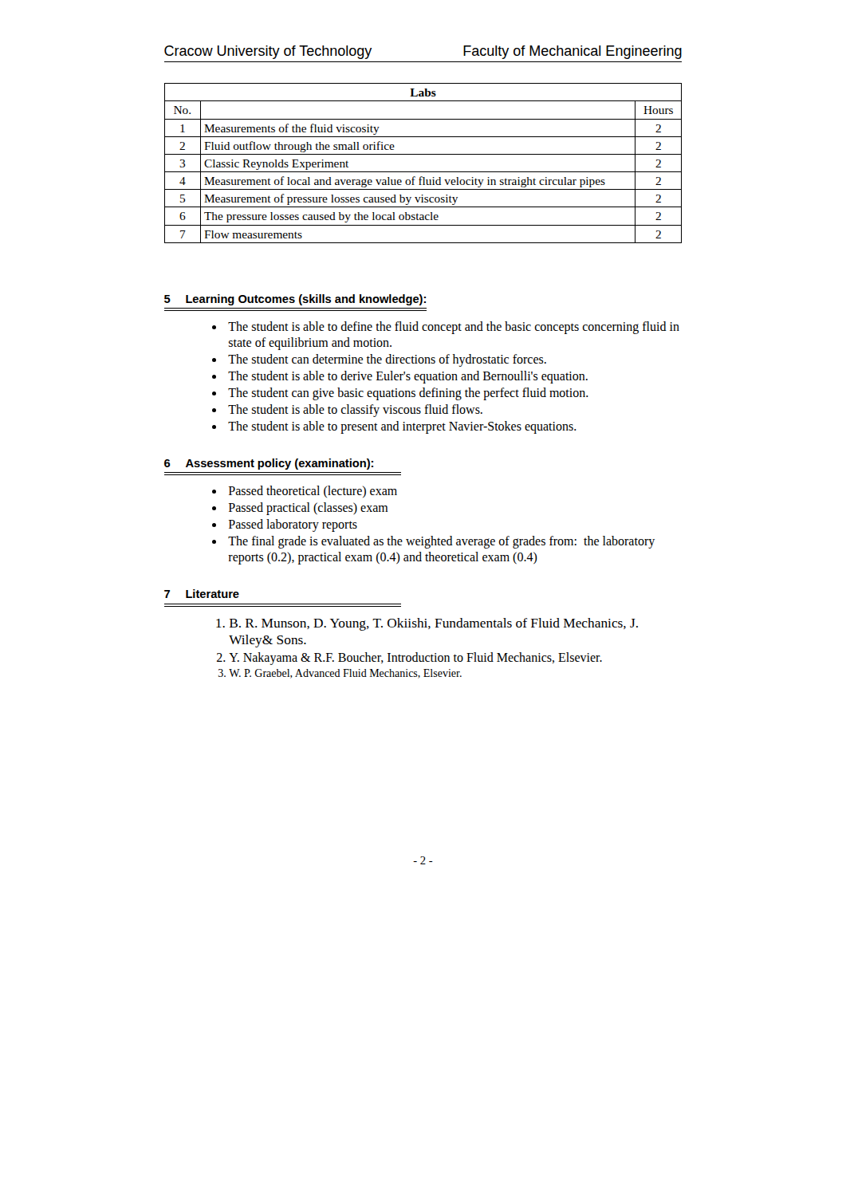Cracow University of Technology
Faculty of Mechanical Engineering
Labs
| No. | | Hours |
| --- | --- | --- |
| 1 | Measurements of the fluid viscosity | 2 |
| 2 | Fluid outflow through the small orifice | 2 |
| 3 | Classic Reynolds Experiment | 2 |
| 4 | Measurement of local and average value of fluid velocity in straight circular pipes | 2 |
| 5 | Measurement of pressure losses caused by viscosity | 2 |
| 6 | The pressure losses caused by the local obstacle | 2 |
| 7 | Flow measurements | 2 |
5 Learning Outcomes (skills and knowledge):
The student is able to define the fluid concept and the basic concepts concerning fluid in state of equilibrium and motion.
The student can determine the directions of hydrostatic forces.
The student is able to derive Euler's equation and Bernoulli's equation.
The student can give basic equations defining the perfect fluid motion.
The student is able to classify viscous fluid flows.
The student is able to present and interpret Navier-Stokes equations.
6 Assessment policy (examination):
Passed theoretical (lecture) exam
Passed practical (classes) exam
Passed laboratory reports
The final grade is evaluated as the weighted average of grades from: the laboratory reports (0.2), practical exam (0.4) and theoretical exam (0.4)
7 Literature
B. R. Munson, D. Young, T. Okiishi, Fundamentals of Fluid Mechanics, J. Wiley& Sons.
Y. Nakayama & R.F. Boucher, Introduction to Fluid Mechanics, Elsevier.
W. P. Graebel, Advanced Fluid Mechanics, Elsevier.
- 2 -